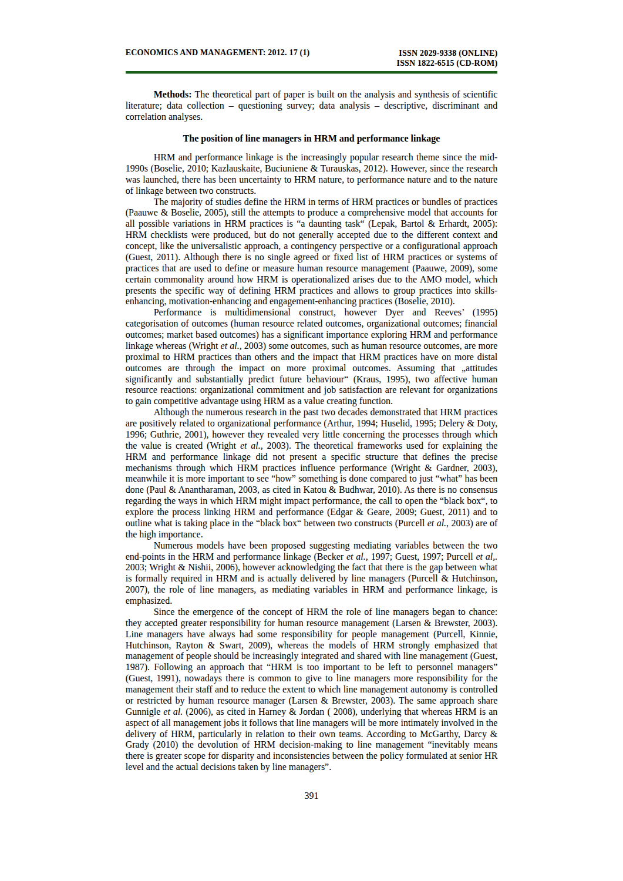ECONOMICS AND MANAGEMENT: 2012. 17 (1)
ISSN 2029-9338 (ONLINE)
ISSN 1822-6515 (CD-ROM)
Methods: The theoretical part of paper is built on the analysis and synthesis of scientific literature; data collection – questioning survey; data analysis – descriptive, discriminant and correlation analyses.
The position of line managers in HRM and performance linkage
HRM and performance linkage is the increasingly popular research theme since the mid-1990s (Boselie, 2010; Kazlauskaite, Buciuniene & Turauskas, 2012). However, since the research was launched, there has been uncertainty to HRM nature, to performance nature and to the nature of linkage between two constructs.
The majority of studies define the HRM in terms of HRM practices or bundles of practices (Paauwe & Boselie, 2005), still the attempts to produce a comprehensive model that accounts for all possible variations in HRM practices is “a daunting task“ (Lepak, Bartol & Erhardt, 2005): HRM checklists were produced, but do not generally accepted due to the different context and concept, like the universalistic approach, a contingency perspective or a configurational approach (Guest, 2011). Although there is no single agreed or fixed list of HRM practices or systems of practices that are used to define or measure human resource management (Paauwe, 2009), some certain commonality around how HRM is operationalized arises due to the AMO model, which presents the specific way of defining HRM practices and allows to group practices into skills-enhancing, motivation-enhancing and engagement-enhancing practices (Boselie, 2010).
Performance is multidimensional construct, however Dyer and Reeves’ (1995) categorisation of outcomes (human resource related outcomes, organizational outcomes; financial outcomes; market based outcomes) has a significant importance exploring HRM and performance linkage whereas (Wright et al., 2003) some outcomes, such as human resource outcomes, are more proximal to HRM practices than others and the impact that HRM practices have on more distal outcomes are through the impact on more proximal outcomes. Assuming that „attitudes significantly and substantially predict future behaviour“ (Kraus, 1995), two affective human resource reactions: organizational commitment and job satisfaction are relevant for organizations to gain competitive advantage using HRM as a value creating function.
Although the numerous research in the past two decades demonstrated that HRM practices are positively related to organizational performance (Arthur, 1994; Huselid, 1995; Delery & Doty, 1996; Guthrie, 2001), however they revealed very little concerning the processes through which the value is created (Wright et al., 2003). The theoretical frameworks used for explaining the HRM and performance linkage did not present a specific structure that defines the precise mechanisms through which HRM practices influence performance (Wright & Gardner, 2003), meanwhile it is more important to see “how” something is done compared to just “what” has been done (Paul & Anantharaman, 2003, as cited in Katou & Budhwar, 2010). As there is no consensus regarding the ways in which HRM might impact performance, the call to open the “black box“, to explore the process linking HRM and performance (Edgar & Geare, 2009; Guest, 2011) and to outline what is taking place in the “black box“ between two constructs (Purcell et al., 2003) are of the high importance.
Numerous models have been proposed suggesting mediating variables between the two end-points in the HRM and performance linkage (Becker et al., 1997; Guest, 1997; Purcell et al,. 2003; Wright & Nishii, 2006), however acknowledging the fact that there is the gap between what is formally required in HRM and is actually delivered by line managers (Purcell & Hutchinson, 2007), the role of line managers, as mediating variables in HRM and performance linkage, is emphasized.
Since the emergence of the concept of HRM the role of line managers began to chance: they accepted greater responsibility for human resource management (Larsen & Brewster, 2003). Line managers have always had some responsibility for people management (Purcell, Kinnie, Hutchinson, Rayton & Swart, 2009), whereas the models of HRM strongly emphasized that management of people should be increasingly integrated and shared with line management (Guest, 1987). Following an approach that “HRM is too important to be left to personnel managers” (Guest, 1991), nowadays there is common to give to line managers more responsibility for the management their staff and to reduce the extent to which line management autonomy is controlled or restricted by human resource manager (Larsen & Brewster, 2003). The same approach share Gunnigle et al. (2006), as cited in Harney & Jordan ( 2008), underlying that whereas HRM is an aspect of all management jobs it follows that line managers will be more intimately involved in the delivery of HRM, particularly in relation to their own teams. According to McGarthy, Darcy & Grady (2010) the devolution of HRM decision-making to line management “inevitably means there is greater scope for disparity and inconsistencies between the policy formulated at senior HR level and the actual decisions taken by line managers”.
391